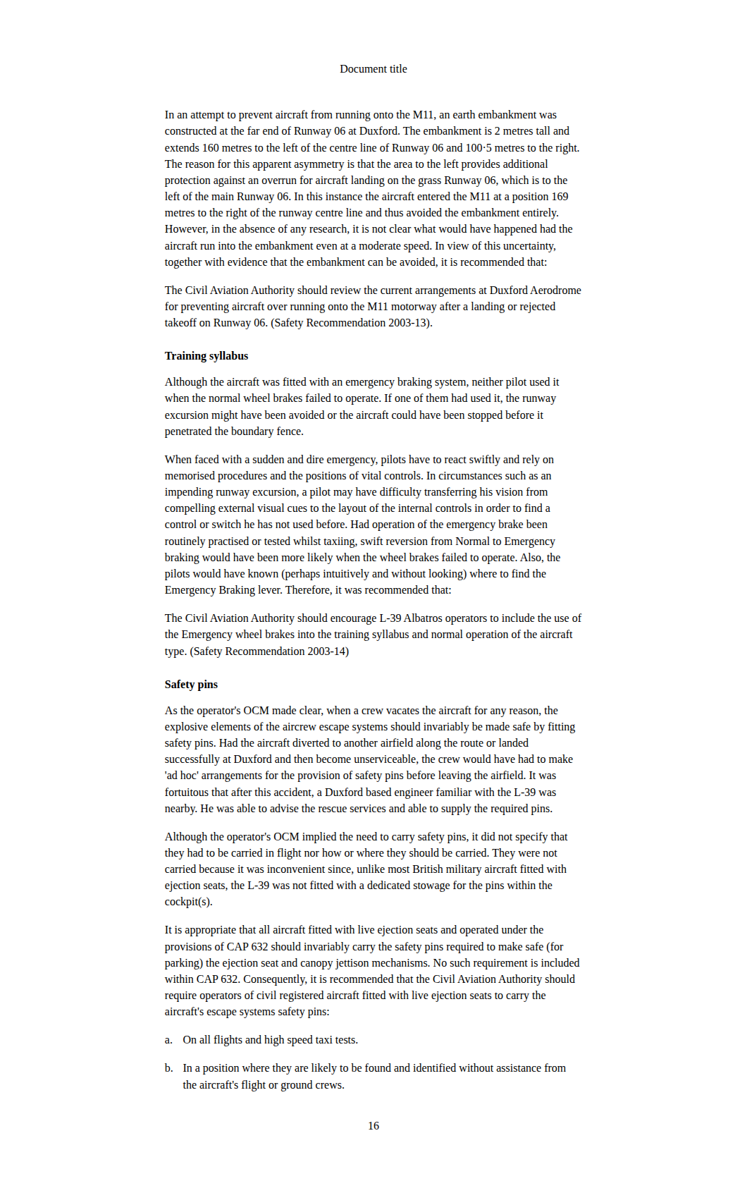Document title
In an attempt to prevent aircraft from running onto the M11, an earth embankment was constructed at the far end of Runway 06 at Duxford. The embankment is 2 metres tall and extends 160 metres to the left of the centre line of Runway 06 and 100·5 metres to the right. The reason for this apparent asymmetry is that the area to the left provides additional protection against an overrun for aircraft landing on the grass Runway 06, which is to the left of the main Runway 06. In this instance the aircraft entered the M11 at a position 169 metres to the right of the runway centre line and thus avoided the embankment entirely. However, in the absence of any research, it is not clear what would have happened had the aircraft run into the embankment even at a moderate speed. In view of this uncertainty, together with evidence that the embankment can be avoided, it is recommended that:
The Civil Aviation Authority should review the current arrangements at Duxford Aerodrome for preventing aircraft over running onto the M11 motorway after a landing or rejected takeoff on Runway 06. (Safety Recommendation 2003-13).
Training syllabus
Although the aircraft was fitted with an emergency braking system, neither pilot used it when the normal wheel brakes failed to operate. If one of them had used it, the runway excursion might have been avoided or the aircraft could have been stopped before it penetrated the boundary fence.
When faced with a sudden and dire emergency, pilots have to react swiftly and rely on memorised procedures and the positions of vital controls. In circumstances such as an impending runway excursion, a pilot may have difficulty transferring his vision from compelling external visual cues to the layout of the internal controls in order to find a control or switch he has not used before. Had operation of the emergency brake been routinely practised or tested whilst taxiing, swift reversion from Normal to Emergency braking would have been more likely when the wheel brakes failed to operate. Also, the pilots would have known (perhaps intuitively and without looking) where to find the Emergency Braking lever. Therefore, it was recommended that:
The Civil Aviation Authority should encourage L-39 Albatros operators to include the use of the Emergency wheel brakes into the training syllabus and normal operation of the aircraft type. (Safety Recommendation 2003-14)
Safety pins
As the operator's OCM made clear, when a crew vacates the aircraft for any reason, the explosive elements of the aircrew escape systems should invariably be made safe by fitting safety pins. Had the aircraft diverted to another airfield along the route or landed successfully at Duxford and then become unserviceable, the crew would have had to make 'ad hoc' arrangements for the provision of safety pins before leaving the airfield. It was fortuitous that after this accident, a Duxford based engineer familiar with the L-39 was nearby. He was able to advise the rescue services and able to supply the required pins.
Although the operator's OCM implied the need to carry safety pins, it did not specify that they had to be carried in flight nor how or where they should be carried. They were not carried because it was inconvenient since, unlike most British military aircraft fitted with ejection seats, the L-39 was not fitted with a dedicated stowage for the pins within the cockpit(s).
It is appropriate that all aircraft fitted with live ejection seats and operated under the provisions of CAP 632 should invariably carry the safety pins required to make safe (for parking) the ejection seat and canopy jettison mechanisms. No such requirement is included within CAP 632. Consequently, it is recommended that the Civil Aviation Authority should require operators of civil registered aircraft fitted with live ejection seats to carry the aircraft's escape systems safety pins:
a. On all flights and high speed taxi tests.
b. In a position where they are likely to be found and identified without assistance from the aircraft's flight or ground crews.
16